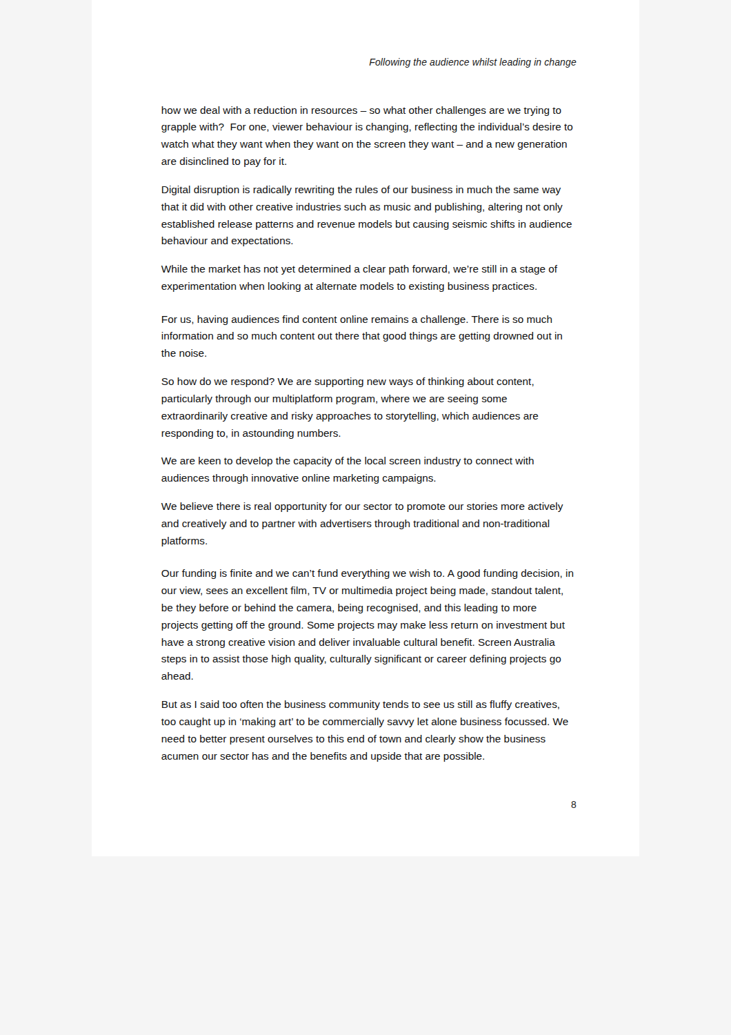Following the audience whilst leading in change
how we deal with a reduction in resources – so what other challenges are we trying to grapple with? For one, viewer behaviour is changing, reflecting the individual’s desire to watch what they want when they want on the screen they want – and a new generation are disinclined to pay for it.
Digital disruption is radically rewriting the rules of our business in much the same way that it did with other creative industries such as music and publishing, altering not only established release patterns and revenue models but causing seismic shifts in audience behaviour and expectations.
While the market has not yet determined a clear path forward, we’re still in a stage of experimentation when looking at alternate models to existing business practices.
For us, having audiences find content online remains a challenge. There is so much information and so much content out there that good things are getting drowned out in the noise.
So how do we respond? We are supporting new ways of thinking about content, particularly through our multiplatform program, where we are seeing some extraordinarily creative and risky approaches to storytelling, which audiences are responding to, in astounding numbers.
We are keen to develop the capacity of the local screen industry to connect with audiences through innovative online marketing campaigns.
We believe there is real opportunity for our sector to promote our stories more actively and creatively and to partner with advertisers through traditional and non-traditional platforms.
Our funding is finite and we can’t fund everything we wish to. A good funding decision, in our view, sees an excellent film, TV or multimedia project being made, standout talent, be they before or behind the camera, being recognised, and this leading to more projects getting off the ground. Some projects may make less return on investment but have a strong creative vision and deliver invaluable cultural benefit. Screen Australia steps in to assist those high quality, culturally significant or career defining projects go ahead.
But as I said too often the business community tends to see us still as fluffy creatives, too caught up in ‘making art’ to be commercially savvy let alone business focussed. We need to better present ourselves to this end of town and clearly show the business acumen our sector has and the benefits and upside that are possible.
8